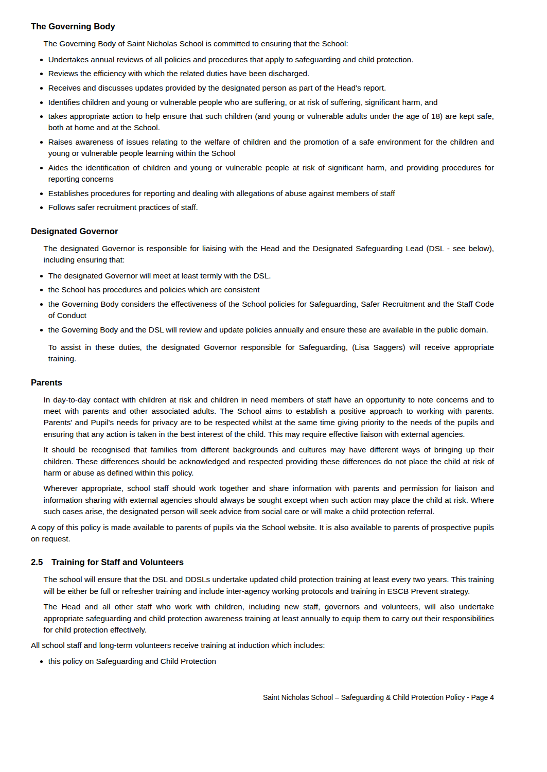The Governing Body
The Governing Body of Saint Nicholas School is committed to ensuring that the School:
Undertakes annual reviews of all policies and procedures that apply to safeguarding and child protection.
Reviews the efficiency with which the related duties have been discharged.
Receives and discusses updates provided by the designated person as part of the Head's report.
Identifies children and young or vulnerable people who are suffering, or at risk of suffering, significant harm, and
takes appropriate action to help ensure that such children (and young or vulnerable adults under the age of 18) are kept safe, both at home and at the School.
Raises awareness of issues relating to the welfare of children and the promotion of a safe environment for the children and young or vulnerable people learning within the School
Aides the identification of children and young or vulnerable people at risk of significant harm, and providing procedures for reporting concerns
Establishes procedures for reporting and dealing with allegations of abuse against members of staff
Follows safer recruitment practices of staff.
Designated Governor
The designated Governor is responsible for liaising with the Head and the Designated Safeguarding Lead (DSL - see below), including ensuring that:
The designated Governor will meet at least termly with the DSL.
the School has procedures and policies which are consistent
the Governing Body considers the effectiveness of the School policies for Safeguarding, Safer Recruitment and the Staff Code of Conduct
the Governing Body and the DSL will review and update policies annually and ensure these are available in the public domain.
To assist in these duties, the designated Governor responsible for Safeguarding, (Lisa Saggers) will receive appropriate training.
Parents
In day-to-day contact with children at risk and children in need members of staff have an opportunity to note concerns and to meet with parents and other associated adults. The School aims to establish a positive approach to working with parents. Parents' and Pupil's needs for privacy are to be respected whilst at the same time giving priority to the needs of the pupils and ensuring that any action is taken in the best interest of the child. This may require effective liaison with external agencies.
It should be recognised that families from different backgrounds and cultures may have different ways of bringing up their children. These differences should be acknowledged and respected providing these differences do not place the child at risk of harm or abuse as defined within this policy.
Wherever appropriate, school staff should work together and share information with parents and permission for liaison and information sharing with external agencies should always be sought except when such action may place the child at risk. Where such cases arise, the designated person will seek advice from social care or will make a child protection referral.
A copy of this policy is made available to parents of pupils via the School website. It is also available to parents of prospective pupils on request.
2.5 Training for Staff and Volunteers
The school will ensure that the DSL and DDSLs undertake updated child protection training at least every two years. This training will be either be full or refresher training and include inter-agency working protocols and training in ESCB Prevent strategy.
The Head and all other staff who work with children, including new staff, governors and volunteers, will also undertake appropriate safeguarding and child protection awareness training at least annually to equip them to carry out their responsibilities for child protection effectively.
All school staff and long-term volunteers receive training at induction which includes:
this policy on Safeguarding and Child Protection
Saint Nicholas School – Safeguarding & Child Protection Policy - Page 4